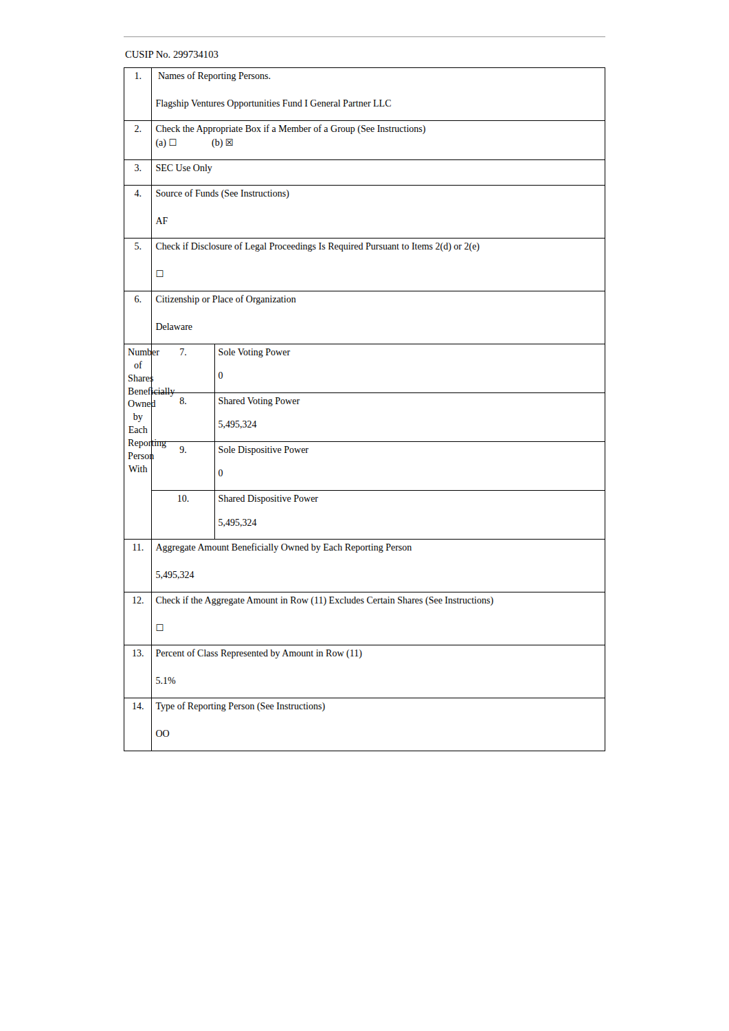CUSIP No. 299734103
| 1. | Names of Reporting Persons. Flagship Ventures Opportunities Fund I General Partner LLC |
| 2. | Check the Appropriate Box if a Member of a Group (See Instructions) (a) ☐ (b) ☒ |
| 3. | SEC Use Only |
| 4. | Source of Funds (See Instructions) AF |
| 5. | Check if Disclosure of Legal Proceedings Is Required Pursuant to Items 2(d) or 2(e) ☐ |
| 6. | Citizenship or Place of Organization Delaware |
| Number of Shares Beneficially Owned by Each Reporting Person With | 7. | Sole Voting Power 0 |
| 8. | Shared Voting Power 5,495,324 |
| 9. | Sole Dispositive Power 0 |
| 10. | Shared Dispositive Power 5,495,324 |
| 11. | Aggregate Amount Beneficially Owned by Each Reporting Person 5,495,324 |
| 12. | Check if the Aggregate Amount in Row (11) Excludes Certain Shares (See Instructions) ☐ |
| 13. | Percent of Class Represented by Amount in Row (11) 5.1% |
| 14. | Type of Reporting Person (See Instructions) OO |